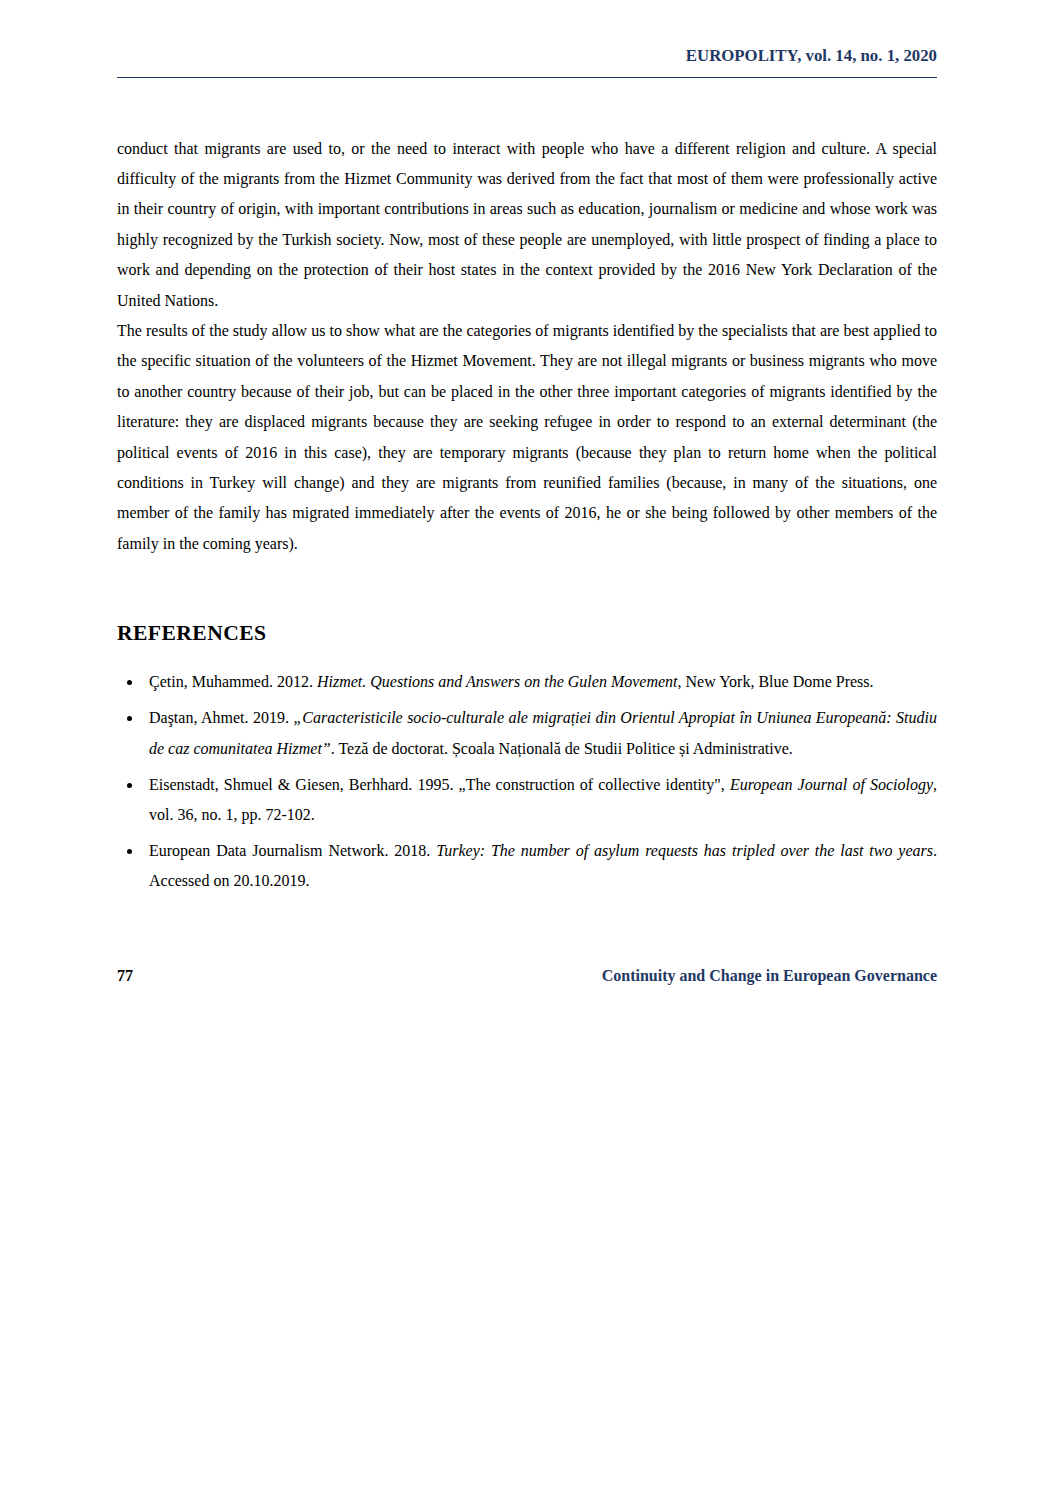EUROPOLITY, vol. 14, no. 1, 2020
conduct that migrants are used to, or the need to interact with people who have a different religion and culture. A special difficulty of the migrants from the Hizmet Community was derived from the fact that most of them were professionally active in their country of origin, with important contributions in areas such as education, journalism or medicine and whose work was highly recognized by the Turkish society. Now, most of these people are unemployed, with little prospect of finding a place to work and depending on the protection of their host states in the context provided by the 2016 New York Declaration of the United Nations.
The results of the study allow us to show what are the categories of migrants identified by the specialists that are best applied to the specific situation of the volunteers of the Hizmet Movement. They are not illegal migrants or business migrants who move to another country because of their job, but can be placed in the other three important categories of migrants identified by the literature: they are displaced migrants because they are seeking refugee in order to respond to an external determinant (the political events of 2016 in this case), they are temporary migrants (because they plan to return home when the political conditions in Turkey will change) and they are migrants from reunified families (because, in many of the situations, one member of the family has migrated immediately after the events of 2016, he or she being followed by other members of the family in the coming years).
REFERENCES
Çetin, Muhammed. 2012. Hizmet. Questions and Answers on the Gulen Movement, New York, Blue Dome Press.
Daştan, Ahmet. 2019. „Caracteristicile socio-culturale ale migrației din Orientul Apropiat în Uniunea Europeană: Studiu de caz comunitatea Hizmet”. Teză de doctorat. Școala Națională de Studii Politice și Administrative.
Eisenstadt, Shmuel & Giesen, Berhhard. 1995. „The construction of collective identity", European Journal of Sociology, vol. 36, no. 1, pp. 72-102.
European Data Journalism Network. 2018. Turkey: The number of asylum requests has tripled over the last two years. Accessed on 20.10.2019.
77 Continuity and Change in European Governance